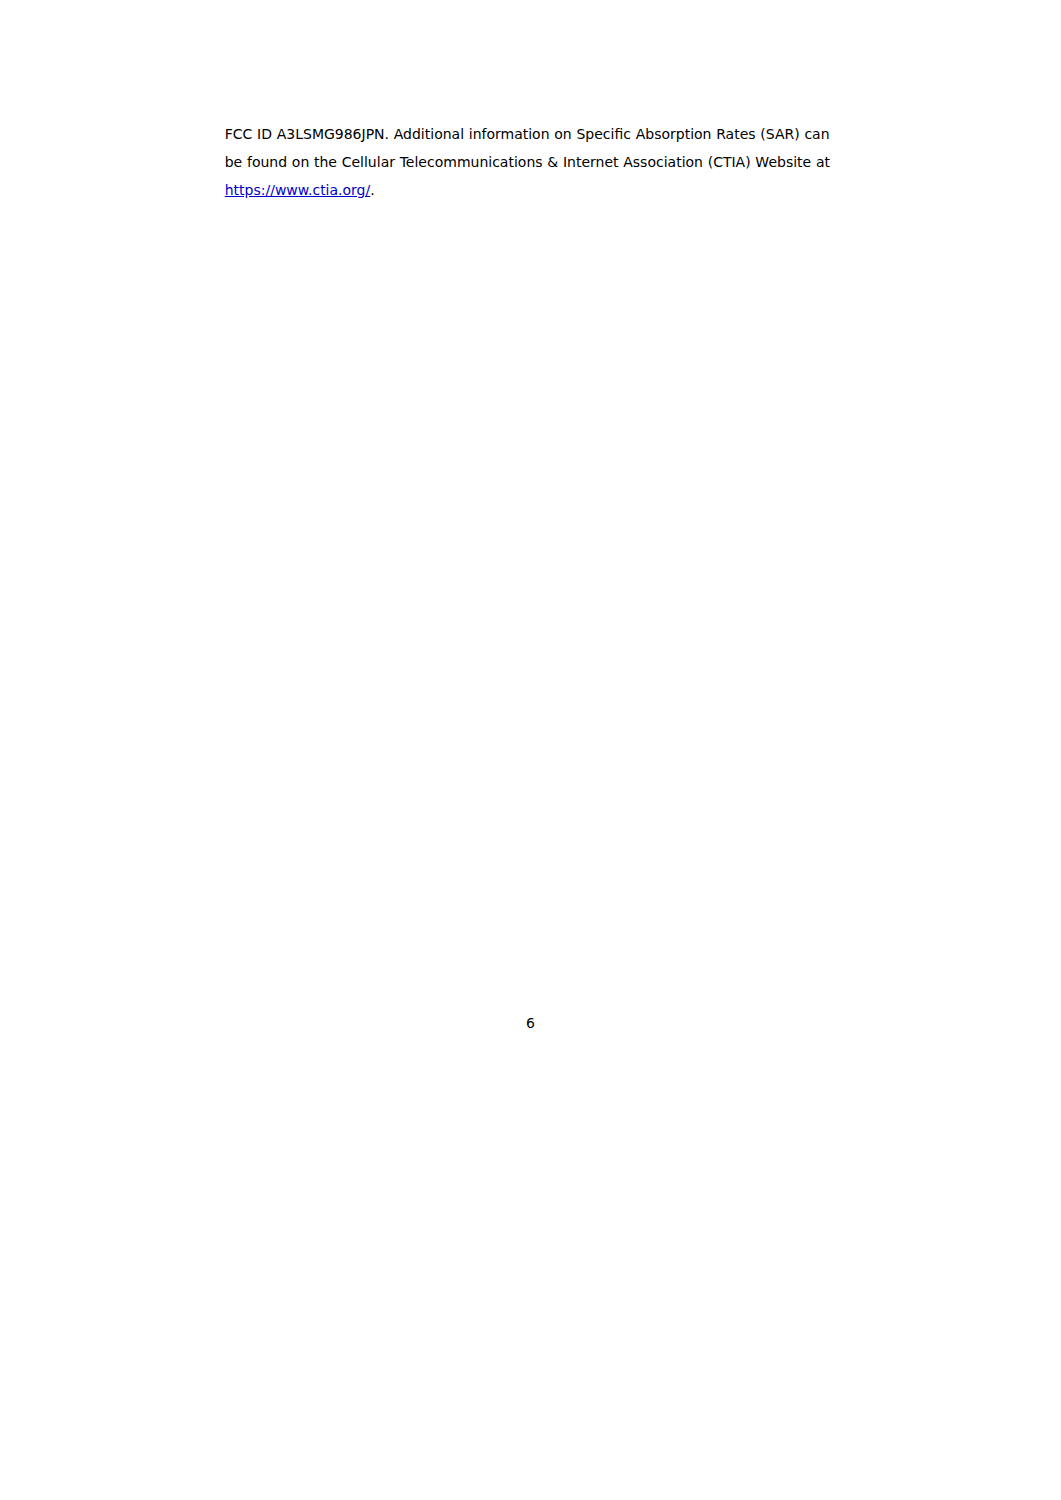FCC ID A3LSMG986JPN. Additional information on Specific Absorption Rates (SAR) can be found on the Cellular Telecommunications & Internet Association (CTIA) Website at https://www.ctia.org/.
6